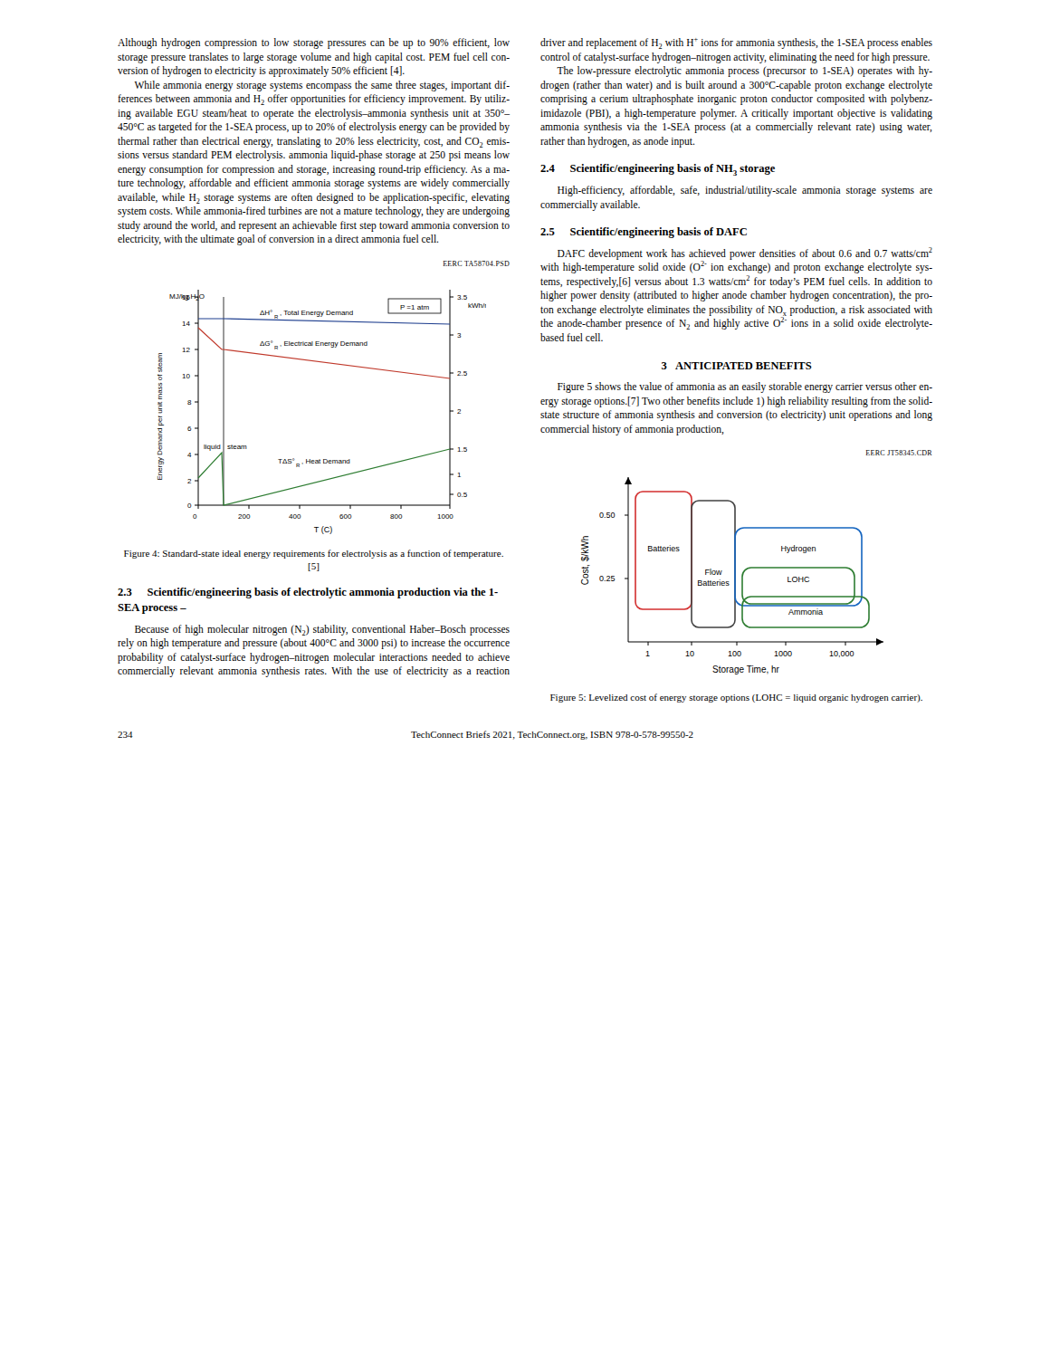Although hydrogen compression to low storage pressures can be up to 90% efficient, low storage pressure translates to large storage volume and high capital cost. PEM fuel cell conversion of hydrogen to electricity is approximately 50% efficient [4].
While ammonia energy storage systems encompass the same three stages, important differences between ammonia and H2 offer opportunities for efficiency improvement. By utilizing available EGU steam/heat to operate the electrolysis–ammonia synthesis unit at 350°–450°C as targeted for the 1-SEA process, up to 20% of electrolysis energy can be provided by thermal rather than electrical energy, translating to 20% less electricity, cost, and CO2 emissions versus standard PEM electrolysis. ammonia liquid-phase storage at 250 psi means low energy consumption for compression and storage, increasing round-trip efficiency. As a mature technology, affordable and efficient ammonia storage systems are widely commercially available, while H2 storage systems are often designed to be application-specific, elevating system costs. While ammonia-fired turbines are not a mature technology, they are undergoing study around the world, and represent an achievable first step toward ammonia conversion to electricity, with the ultimate goal of conversion in a direct ammonia fuel cell.
EERC TA58704.PSD
16 14 12 10 8 6 4 2 0 3.5 3 2.5 2 1.5 1 0.5 0 200 400 600 800 1000 T (C) MJ/kg H2O Energy Demand per unit mass of steam kWh/m3H2 P =1 atm liquid steam ΔH° R , Total Energy Demand ΔG° R , Electrical Energy Demand TΔS° R , Heat Demand
Figure 4: Standard-state ideal energy requirements for electrolysis as a function of temperature. [5]
2.3 Scientific/engineering basis of electrolytic ammonia production via the 1-SEA process –
Because of high molecular nitrogen (N2) stability, conventional Haber–Bosch processes rely on high temperature and pressure (about 400°C and 3000 psi) to increase the occurrence probability of catalyst-surface hydrogen–nitrogen molecular interactions needed to achieve commercially relevant ammonia synthesis rates. With the use of electricity as a reaction driver and replacement of H2 with H+ ions for ammonia synthesis, the 1-SEA process enables control of catalyst-surface hydrogen–nitrogen activity, eliminating the need for high pressure.
The low-pressure electrolytic ammonia process (precursor to 1-SEA) operates with hydrogen (rather than water) and is built around a 300°C-capable proton exchange electrolyte comprising a cerium ultraphosphate inorganic proton conductor composited with polybenzimidazole (PBI), a high-temperature polymer. A critically important objective is validating ammonia synthesis via the 1-SEA process (at a commercially relevant rate) using water, rather than hydrogen, as anode input.
2.4 Scientific/engineering basis of NH3 storage
High-efficiency, affordable, safe, industrial/utility-scale ammonia storage systems are commercially available.
2.5 Scientific/engineering basis of DAFC
DAFC development work has achieved power densities of about 0.6 and 0.7 watts/cm2 with high-temperature solid oxide (O2- ion exchange) and proton exchange electrolyte systems, respectively,[6] versus about 1.3 watts/cm2 for today’s PEM fuel cells. In addition to higher power density (attributed to higher anode chamber hydrogen concentration), the proton exchange electrolyte eliminates the possibility of NOx production, a risk associated with the anode-chamber presence of N2 and highly active O2- ions in a solid oxide electrolyte-based fuel cell.
3 ANTICIPATED BENEFITS
Figure 5 shows the value of ammonia as an easily storable energy carrier versus other energy storage options.[7] Two other benefits include 1) high reliability resulting from the solid-state structure of ammonia synthesis and conversion (to electricity) unit operations and long commercial history of ammonia production,
EERC JT58345.CDR
0.50 0.25 Cost, $/kWh 1 10 100 1000 10,000 Storage Time, hr Batteries Flow Batteries Hydrogen LOHC Ammonia
Figure 5: Levelized cost of energy storage options (LOHC = liquid organic hydrogen carrier).
234
TechConnect Briefs 2021, TechConnect.org, ISBN 978-0-578-99550-2